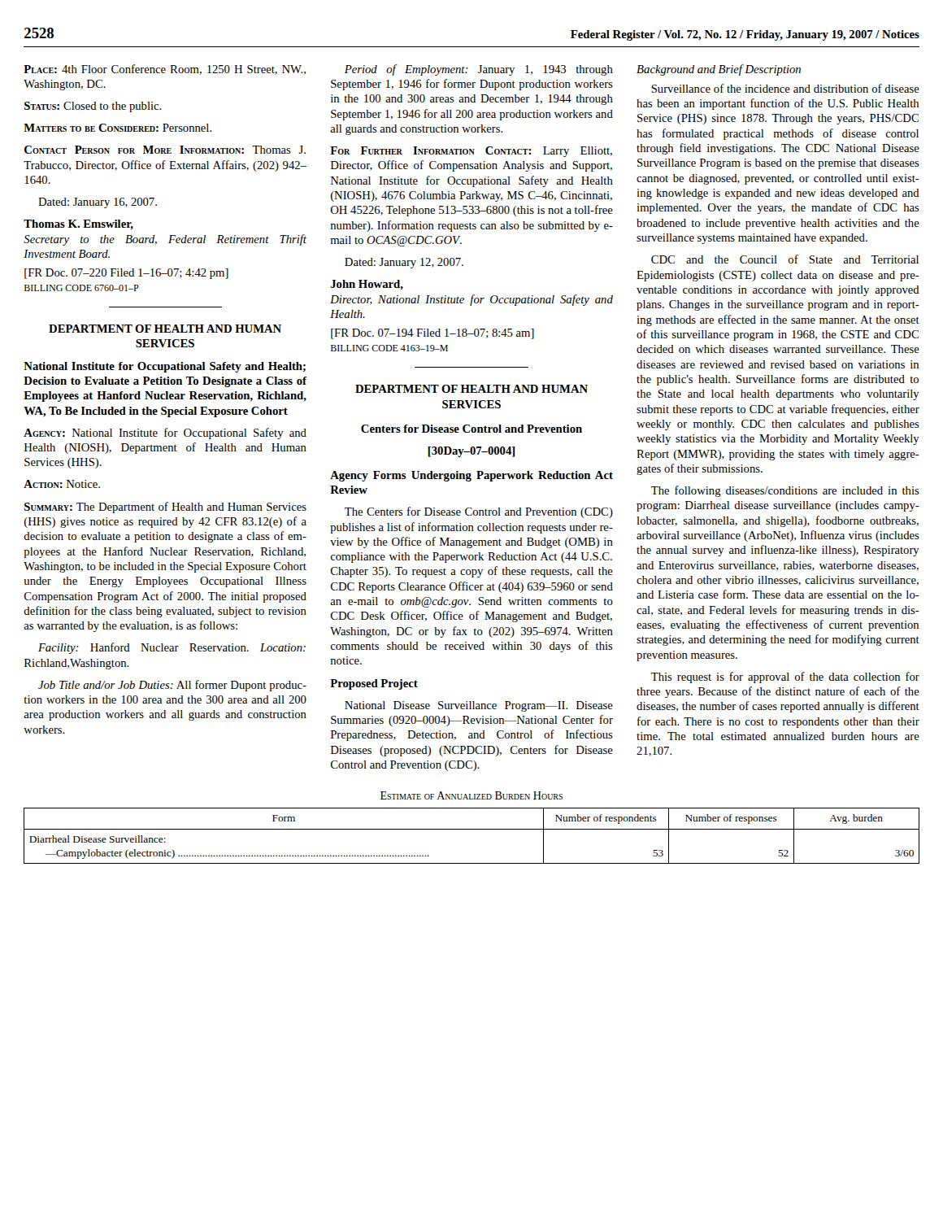2528
Federal Register / Vol. 72, No. 12 / Friday, January 19, 2007 / Notices
Place: 4th Floor Conference Room, 1250 H Street, NW., Washington, DC.
Status: Closed to the public.
Matters to be Considered: Personnel.
Contact Person for More Information: Thomas J. Trabucco, Director, Office of External Affairs, (202) 942–1640.
Dated: January 16, 2007.
Thomas K. Emswiler,
Secretary to the Board, Federal Retirement Thrift Investment Board.
[FR Doc. 07–220 Filed 1–16–07; 4:42 pm]
BILLING CODE 6760–01–P
DEPARTMENT OF HEALTH AND HUMAN SERVICES
National Institute for Occupational Safety and Health; Decision to Evaluate a Petition To Designate a Class of Employees at Hanford Nuclear Reservation, Richland, WA, To Be Included in the Special Exposure Cohort
Agency: National Institute for Occupational Safety and Health (NIOSH), Department of Health and Human Services (HHS).
Action: Notice.
Summary: The Department of Health and Human Services (HHS) gives notice as required by 42 CFR 83.12(e) of a decision to evaluate a petition to designate a class of employees at the Hanford Nuclear Reservation, Richland, Washington, to be included in the Special Exposure Cohort under the Energy Employees Occupational Illness Compensation Program Act of 2000. The initial proposed definition for the class being evaluated, subject to revision as warranted by the evaluation, is as follows:
Facility: Hanford Nuclear Reservation. Location: Richland,Washington.
Job Title and/or Job Duties: All former Dupont production workers in the 100 area and the 300 area and all 200 area production workers and all guards and construction workers.
Period of Employment: January 1, 1943 through September 1, 1946 for former Dupont production workers in the 100 and 300 areas and December 1, 1944 through September 1, 1946 for all 200 area production workers and all guards and construction workers.
For Further Information Contact: Larry Elliott, Director, Office of Compensation Analysis and Support, National Institute for Occupational Safety and Health (NIOSH), 4676 Columbia Parkway, MS C–46, Cincinnati, OH 45226, Telephone 513–533–6800 (this is not a toll-free number). Information requests can also be submitted by e-mail to OCAS@CDC.GOV.
Dated: January 12, 2007.
John Howard,
Director, National Institute for Occupational Safety and Health.
[FR Doc. 07–194 Filed 1–18–07; 8:45 am]
BILLING CODE 4163–19–M
DEPARTMENT OF HEALTH AND HUMAN SERVICES
Centers for Disease Control and Prevention
[30Day–07–0004]
Agency Forms Undergoing Paperwork Reduction Act Review
The Centers for Disease Control and Prevention (CDC) publishes a list of information collection requests under review by the Office of Management and Budget (OMB) in compliance with the Paperwork Reduction Act (44 U.S.C. Chapter 35). To request a copy of these requests, call the CDC Reports Clearance Officer at (404) 639–5960 or send an e-mail to omb@cdc.gov. Send written comments to CDC Desk Officer, Office of Management and Budget, Washington, DC or by fax to (202) 395–6974. Written comments should be received within 30 days of this notice.
Proposed Project
National Disease Surveillance Program—II. Disease Summaries (0920–0004)—Revision—National Center for Preparedness, Detection, and Control of Infectious Diseases (proposed) (NCPDCID), Centers for Disease Control and Prevention (CDC).
Background and Brief Description
Surveillance of the incidence and distribution of disease has been an important function of the U.S. Public Health Service (PHS) since 1878. Through the years, PHS/CDC has formulated practical methods of disease control through field investigations. The CDC National Disease Surveillance Program is based on the premise that diseases cannot be diagnosed, prevented, or controlled until existing knowledge is expanded and new ideas developed and implemented. Over the years, the mandate of CDC has broadened to include preventive health activities and the surveillance systems maintained have expanded.
CDC and the Council of State and Territorial Epidemiologists (CSTE) collect data on disease and preventable conditions in accordance with jointly approved plans. Changes in the surveillance program and in reporting methods are effected in the same manner. At the onset of this surveillance program in 1968, the CSTE and CDC decided on which diseases warranted surveillance. These diseases are reviewed and revised based on variations in the public's health. Surveillance forms are distributed to the State and local health departments who voluntarily submit these reports to CDC at variable frequencies, either weekly or monthly. CDC then calculates and publishes weekly statistics via the Morbidity and Mortality Weekly Report (MMWR), providing the states with timely aggregates of their submissions.
The following diseases/conditions are included in this program: Diarrheal disease surveillance (includes campylobacter, salmonella, and shigella), foodborne outbreaks, arboviral surveillance (ArboNet), Influenza virus (includes the annual survey and influenza-like illness), Respiratory and Enterovirus surveillance, rabies, waterborne diseases, cholera and other vibrio illnesses, calicivirus surveillance, and Listeria case form. These data are essential on the local, state, and Federal levels for measuring trends in diseases, evaluating the effectiveness of current prevention strategies, and determining the need for modifying current prevention measures.
This request is for approval of the data collection for three years. Because of the distinct nature of each of the diseases, the number of cases reported annually is different for each. There is no cost to respondents other than their time. The total estimated annualized burden hours are 21,107.
Estimate of Annualized Burden Hours
| Form | Number of respondents | Number of responses | Avg. burden |
| --- | --- | --- | --- |
| Diarrheal Disease Surveillance: —Campylobacter (electronic) ............................................................................................. | 53 | 52 | 3/60 |